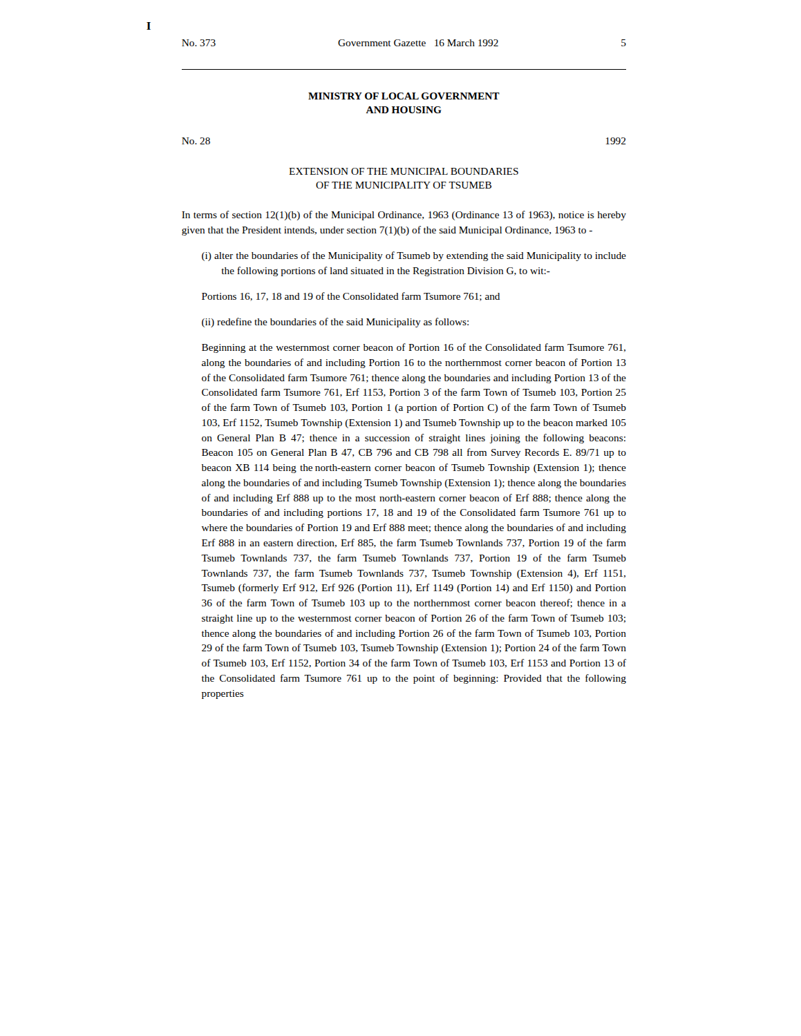I
No. 373
Government Gazette 16 March 1992
5
MINISTRY OF LOCAL GOVERNMENT
AND HOUSING
No. 28
1992
EXTENSION OF THE MUNICIPAL BOUNDARIES
OF THE MUNICIPALITY OF TSUMEB
In terms of section 12(1)(b) of the Municipal Ordinance, 1963 (Ordinance 13 of 1963), notice is hereby given that the President intends, under section 7(1)(b) of the said Municipal Ordinance, 1963 to -
(i) alter the boundaries of the Municipality of Tsumeb by extending the said Municipality to include the following portions of land situated in the Registration Division G, to wit:-
Portions 16, 17, 18 and 19 of the Consolidated farm Tsumore 761; and
(ii) redefine the boundaries of the said Municipality as follows:
Beginning at the westernmost corner beacon of Portion 16 of the Consolidated farm Tsumore 761, along the boundaries of and including Portion 16 to the northernmost corner beacon of Portion 13 of the Consolidated farm Tsumore 761; thence along the boundaries and including Portion 13 of the Consolidated farm Tsumore 761, Erf 1153, Portion 3 of the farm Town of Tsumeb 103, Portion 25 of the farm Town of Tsumeb 103, Portion 1 (a portion of Portion C) of the farm Town of Tsumeb 103, Erf 1152, Tsumeb Township (Extension 1) and Tsumeb Township up to the beacon marked 105 on General Plan B 47; thence in a succession of straight lines joining the following beacons: Beacon 105 on General Plan B 47, CB 796 and CB 798 all from Survey Records E. 89/71 up to beacon XB 114 being the north-eastern corner beacon of Tsumeb Township (Extension 1); thence along the boundaries of and including Tsumeb Township (Extension 1); thence along the boundaries of and including Erf 888 up to the most north-eastern corner beacon of Erf 888; thence along the boundaries of and including portions 17, 18 and 19 of the Consolidated farm Tsumore 761 up to where the boundaries of Portion 19 and Erf 888 meet; thence along the boundaries of and including Erf 888 in an eastern direction, Erf 885, the farm Tsumeb Townlands 737, Portion 19 of the farm Tsumeb Townlands 737, the farm Tsumeb Townlands 737, Portion 19 of the farm Tsumeb Townlands 737, the farm Tsumeb Townlands 737, Tsumeb Township (Extension 4), Erf 1151, Tsumeb (formerly Erf 912, Erf 926 (Portion 11), Erf 1149 (Portion 14) and Erf 1150) and Portion 36 of the farm Town of Tsumeb 103 up to the northernmost corner beacon thereof; thence in a straight line up to the westernmost corner beacon of Portion 26 of the farm Town of Tsumeb 103; thence along the boundaries of and including Portion 26 of the farm Town of Tsumeb 103, Portion 29 of the farm Town of Tsumeb 103, Tsumeb Township (Extension 1); Portion 24 of the farm Town of Tsumeb 103, Erf 1152, Portion 34 of the farm Town of Tsumeb 103, Erf 1153 and Portion 13 of the Consolidated farm Tsumore 761 up to the point of beginning: Provided that the following properties